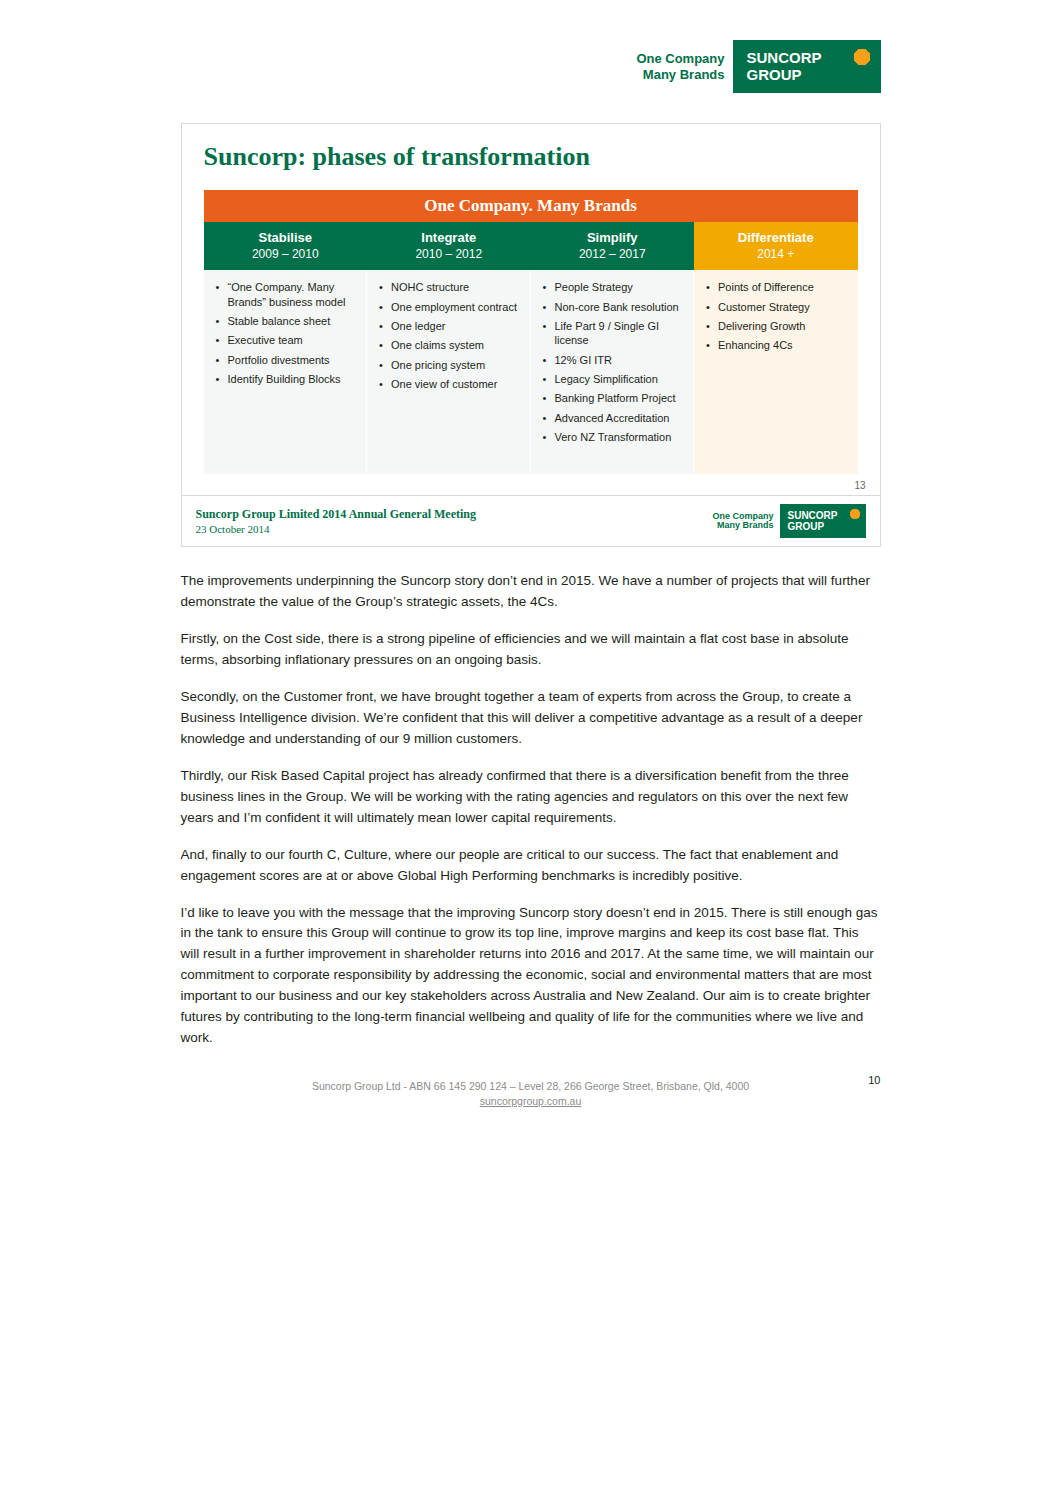One Company Many Brands
SUNCORP
GROUP
Suncorp: phases of transformation
One Company. Many Brands
Stabilise2009 – 2010
“One Company. Many Brands” business model
Stable balance sheet
Executive team
Portfolio divestments
Identify Building Blocks
Integrate2010 – 2012
NOHC structure
One employment contract
One ledger
One claims system
One pricing system
One view of customer
Simplify2012 – 2017
People Strategy
Non-core Bank resolution
Life Part 9 / Single GI license
12% GI ITR
Legacy Simplification
Banking Platform Project
Advanced Accreditation
Vero NZ Transformation
Differentiate2014 +
Points of Difference
Customer Strategy
Delivering Growth
Enhancing 4Cs
13
Suncorp Group Limited 2014 Annual General Meeting23 October 2014
One Company
Many Brands
SUNCORP
GROUP
The improvements underpinning the Suncorp story don’t end in 2015. We have a number of projects that will further demonstrate the value of the Group’s strategic assets, the 4Cs.
Firstly, on the Cost side, there is a strong pipeline of efficiencies and we will maintain a flat cost base in absolute terms, absorbing inflationary pressures on an ongoing basis.
Secondly, on the Customer front, we have brought together a team of experts from across the Group, to create a Business Intelligence division. We’re confident that this will deliver a competitive advantage as a result of a deeper knowledge and understanding of our 9 million customers.
Thirdly, our Risk Based Capital project has already confirmed that there is a diversification benefit from the three business lines in the Group. We will be working with the rating agencies and regulators on this over the next few years and I’m confident it will ultimately mean lower capital requirements.
And, finally to our fourth C, Culture, where our people are critical to our success. The fact that enablement and engagement scores are at or above Global High Performing benchmarks is incredibly positive.
I’d like to leave you with the message that the improving Suncorp story doesn’t end in 2015. There is still enough gas in the tank to ensure this Group will continue to grow its top line, improve margins and keep its cost base flat. This will result in a further improvement in shareholder returns into 2016 and 2017. At the same time, we will maintain our commitment to corporate responsibility by addressing the economic, social and environmental matters that are most important to our business and our key stakeholders across Australia and New Zealand. Our aim is to create brighter futures by contributing to the long-term financial wellbeing and quality of life for the communities where we live and work.
10
Suncorp Group Ltd - ABN 66 145 290 124 – Level 28, 266 George Street, Brisbane, Qld, 4000
suncorpgroup.com.au